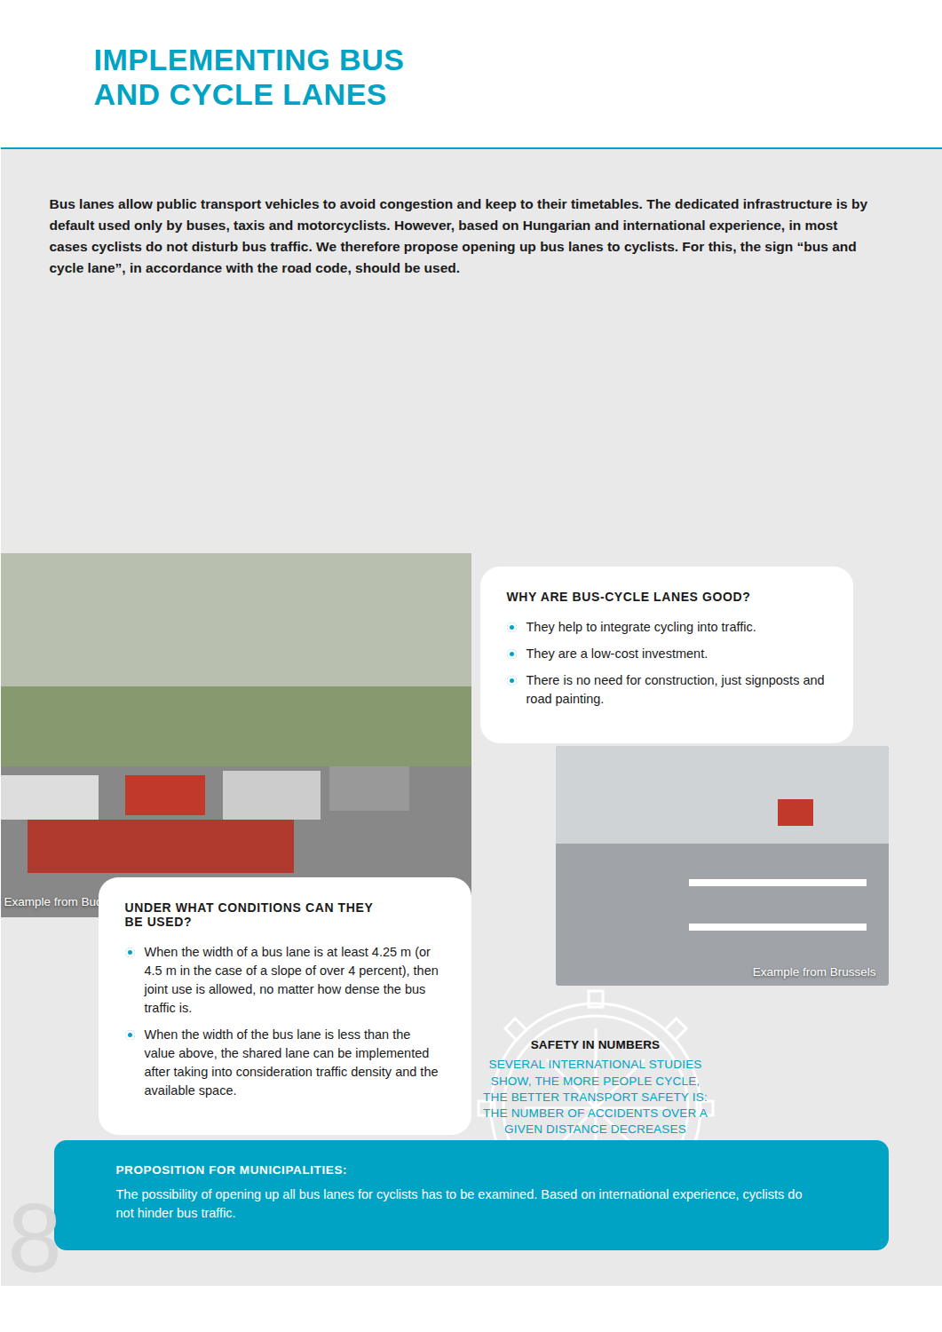Implementing bus
and cycle lanes
Bus lanes allow public transport vehicles to avoid congestion and keep to their timetables. The dedicated infrastructure is by default used only by buses, taxis and motorcyclists. However, based on Hungarian and international experience, in most cases cyclists do not disturb bus traffic. We therefore propose opening up bus lanes to cyclists. For this, the sign “bus and cycle lane”, in accordance with the road code, should be used.
Example from Budapest
Why are bus-cycle lanes good?
They help to integrate cycling into traffic.
They are a low-cost investment.
There is no need for construction, just signposts and road painting.
Example from Brussels
Under what conditions can they
be used?
When the width of a bus lane is at least 4.25 m (or 4.5 m in the case of a slope of over 4 percent), then joint use is allowed, no matter how dense the bus traffic is.
When the width of the bus lane is less than the value above, the shared lane can be implemented after taking into consideration traffic density and the available space.
Safety in numbers Several international studies show, the more people cycle, the better transport safety is: the number of accidents over a given distance decreases
Proposition for municipalities:
The possibility of opening up all bus lanes for cyclists has to be examined. Based on international experience, cyclists do not hinder bus traffic.
8